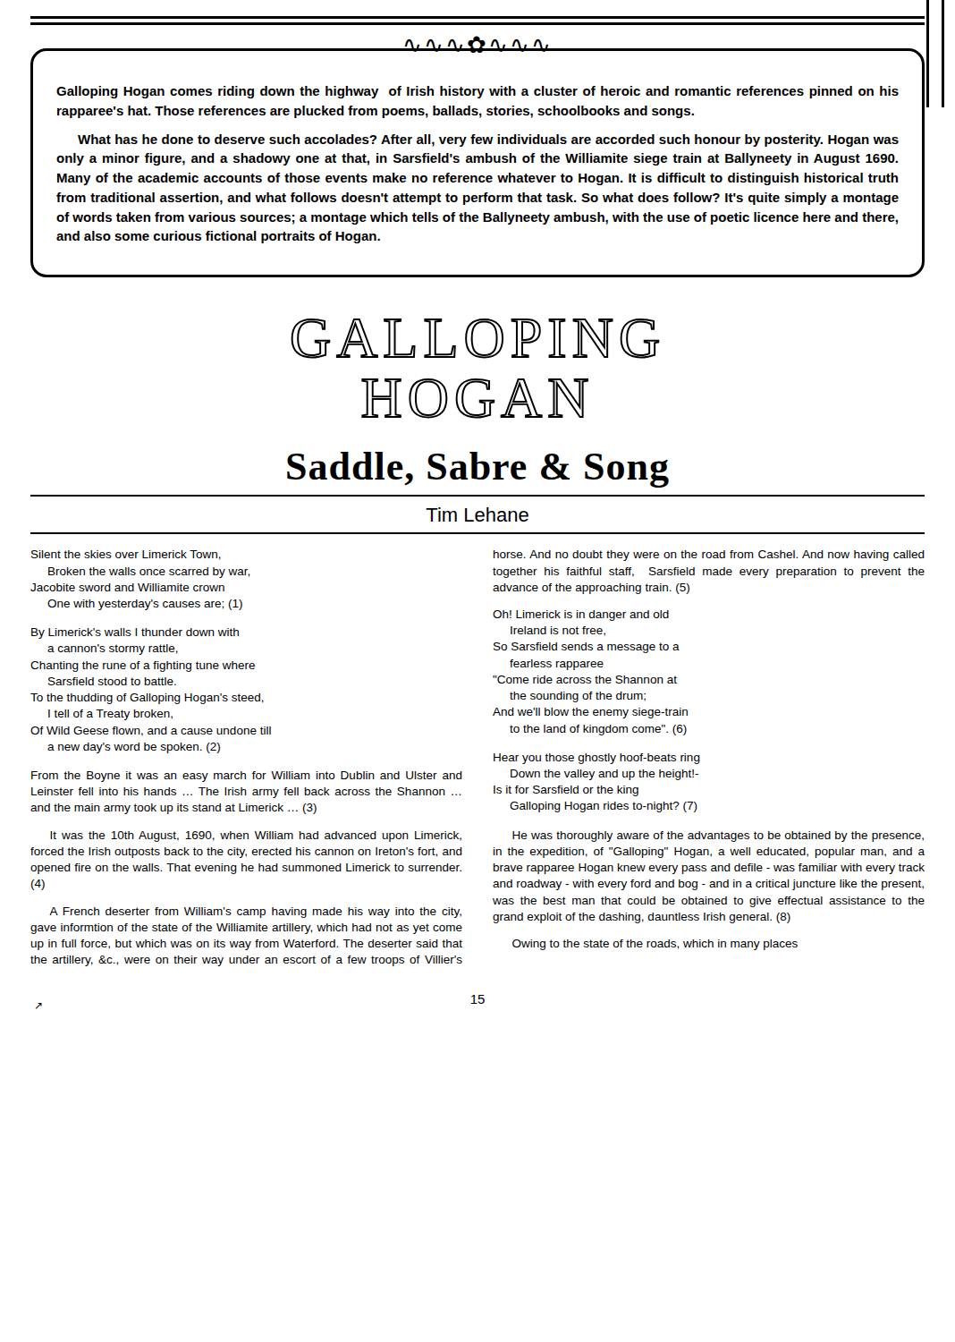∿∿∿✿∿∿∿
Galloping Hogan comes riding down the highway of Irish history with a cluster of heroic and romantic references pinned on his rapparee's hat. Those references are plucked from poems, ballads, stories, schoolbooks and songs.
What has he done to deserve such accolades? After all, very few individuals are accorded such honour by posterity. Hogan was only a minor figure, and a shadowy one at that, in Sarsfield's ambush of the Williamite siege train at Ballyneety in August 1690. Many of the academic accounts of those events make no reference whatever to Hogan. It is difficult to distinguish historical truth from traditional assertion, and what follows doesn't attempt to perform that task. So what does follow? It's quite simply a montage of words taken from various sources; a montage which tells of the Ballyneety ambush, with the use of poetic licence here and there, and also some curious fictional portraits of Hogan.
GALLOPING
HOGAN
Saddle, Sabre & Song
Tim Lehane
Silent the skies over Limerick Town,
Broken the walls once scarred by war, Jacobite sword and Williamite crown
One with yesterday's causes are; (1)
By Limerick's walls I thunder down with
a cannon's stormy rattle, Chanting the rune of a fighting tune where
Sarsfield stood to battle. To the thudding of Galloping Hogan's steed,
I tell of a Treaty broken, Of Wild Geese flown, and a cause undone till
a new day's word be spoken. (2)
From the Boyne it was an easy march for William into Dublin and Ulster and Leinster fell into his hands … The Irish army fell back across the Shannon … and the main army took up its stand at Limerick … (3)
It was the 10th August, 1690, when William had advanced upon Limerick, forced the Irish outposts back to the city, erected his cannon on Ireton's fort, and opened fire on the walls. That evening he had summoned Limerick to surrender. (4)
A French deserter from William's camp having made his way into the city, gave informtion of the state of the Williamite artillery, which had not as yet come up in full force, but which was on its way from Waterford. The deserter said that the artillery, &c., were on their way under an escort of a few troops of Villier's horse. And no doubt they were on the road from Cashel. And now having called together his faithful staff, Sarsfield made every preparation to prevent the advance of the approaching train. (5)
Oh! Limerick is in danger and old
Ireland is not free, So Sarsfield sends a message to a
fearless rapparee "Come ride across the Shannon at
the sounding of the drum; And we'll blow the enemy siege-train
to the land of kingdom come". (6)
Hear you those ghostly hoof-beats ring
Down the valley and up the height!- Is it for Sarsfield or the king
Galloping Hogan rides to-night? (7)
He was thoroughly aware of the advantages to be obtained by the presence, in the expedition, of "Galloping" Hogan, a well educated, popular man, and a brave rapparee Hogan knew every pass and defile - was familiar with every track and roadway - with every ford and bog - and in a critical juncture like the present, was the best man that could be obtained to give effectual assistance to the grand exploit of the dashing, dauntless Irish general. (8)
Owing to the state of the roads, which in many places
↗
15